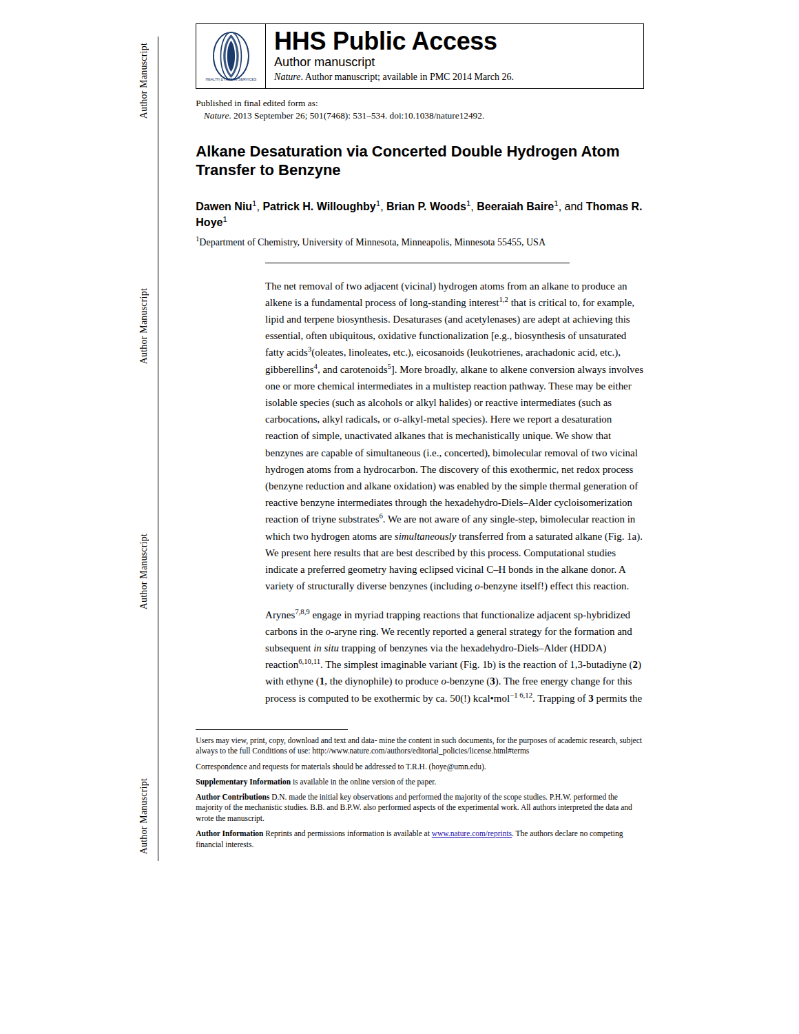Author Manuscript Author Manuscript Author Manuscript Author Manuscript
HEALTH & HUMAN SERVICES
HHS Public Access
Author manuscript
Nature. Author manuscript; available in PMC 2014 March 26.
Published in final edited form as:
Nature. 2013 September 26; 501(7468): 531–534. doi:10.1038/nature12492.
Alkane Desaturation via Concerted Double Hydrogen Atom Transfer to Benzyne
Dawen Niu1, Patrick H. Willoughby1, Brian P. Woods1, Beeraiah Baire1, and Thomas R. Hoye1
1Department of Chemistry, University of Minnesota, Minneapolis, Minnesota 55455, USA
The net removal of two adjacent (vicinal) hydrogen atoms from an alkane to produce an alkene is a fundamental process of long-standing interest1,2 that is critical to, for example, lipid and terpene biosynthesis. Desaturases (and acetylenases) are adept at achieving this essential, often ubiquitous, oxidative functionalization [e.g., biosynthesis of unsaturated fatty acids3(oleates, linoleates, etc.), eicosanoids (leukotrienes, arachadonic acid, etc.), gibberellins4, and carotenoids5]. More broadly, alkane to alkene conversion always involves one or more chemical intermediates in a multistep reaction pathway. These may be either isolable species (such as alcohols or alkyl halides) or reactive intermediates (such as carbocations, alkyl radicals, or σ-alkyl-metal species). Here we report a desaturation reaction of simple, unactivated alkanes that is mechanistically unique. We show that benzynes are capable of simultaneous (i.e., concerted), bimolecular removal of two vicinal hydrogen atoms from a hydrocarbon. The discovery of this exothermic, net redox process (benzyne reduction and alkane oxidation) was enabled by the simple thermal generation of reactive benzyne intermediates through the hexadehydro-Diels–Alder cycloisomerization reaction of triyne substrates6. We are not aware of any single-step, bimolecular reaction in which two hydrogen atoms are simultaneously transferred from a saturated alkane (Fig. 1a). We present here results that are best described by this process. Computational studies indicate a preferred geometry having eclipsed vicinal C–H bonds in the alkane donor. A variety of structurally diverse benzynes (including o-benzyne itself!) effect this reaction.
Arynes7,8,9 engage in myriad trapping reactions that functionalize adjacent sp-hybridized carbons in the o-aryne ring. We recently reported a general strategy for the formation and subsequent in situ trapping of benzynes via the hexadehydro-Diels–Alder (HDDA) reaction6,10,11. The simplest imaginable variant (Fig. 1b) is the reaction of 1,3-butadiyne (2) with ethyne (1, the diynophile) to produce o-benzyne (3). The free energy change for this process is computed to be exothermic by ca. 50(!) kcal•mol−1 6,12. Trapping of 3 permits the
Users may view, print, copy, download and text and data- mine the content in such documents, for the purposes of academic research, subject always to the full Conditions of use: http://www.nature.com/authors/editorial_policies/license.html#terms
Correspondence and requests for materials should be addressed to T.R.H. (hoye@umn.edu).
Supplementary Information is available in the online version of the paper.
Author Contributions D.N. made the initial key observations and performed the majority of the scope studies. P.H.W. performed the majority of the mechanistic studies. B.B. and B.P.W. also performed aspects of the experimental work. All authors interpreted the data and wrote the manuscript.
Author Information Reprints and permissions information is available at www.nature.com/reprints. The authors declare no competing financial interests.